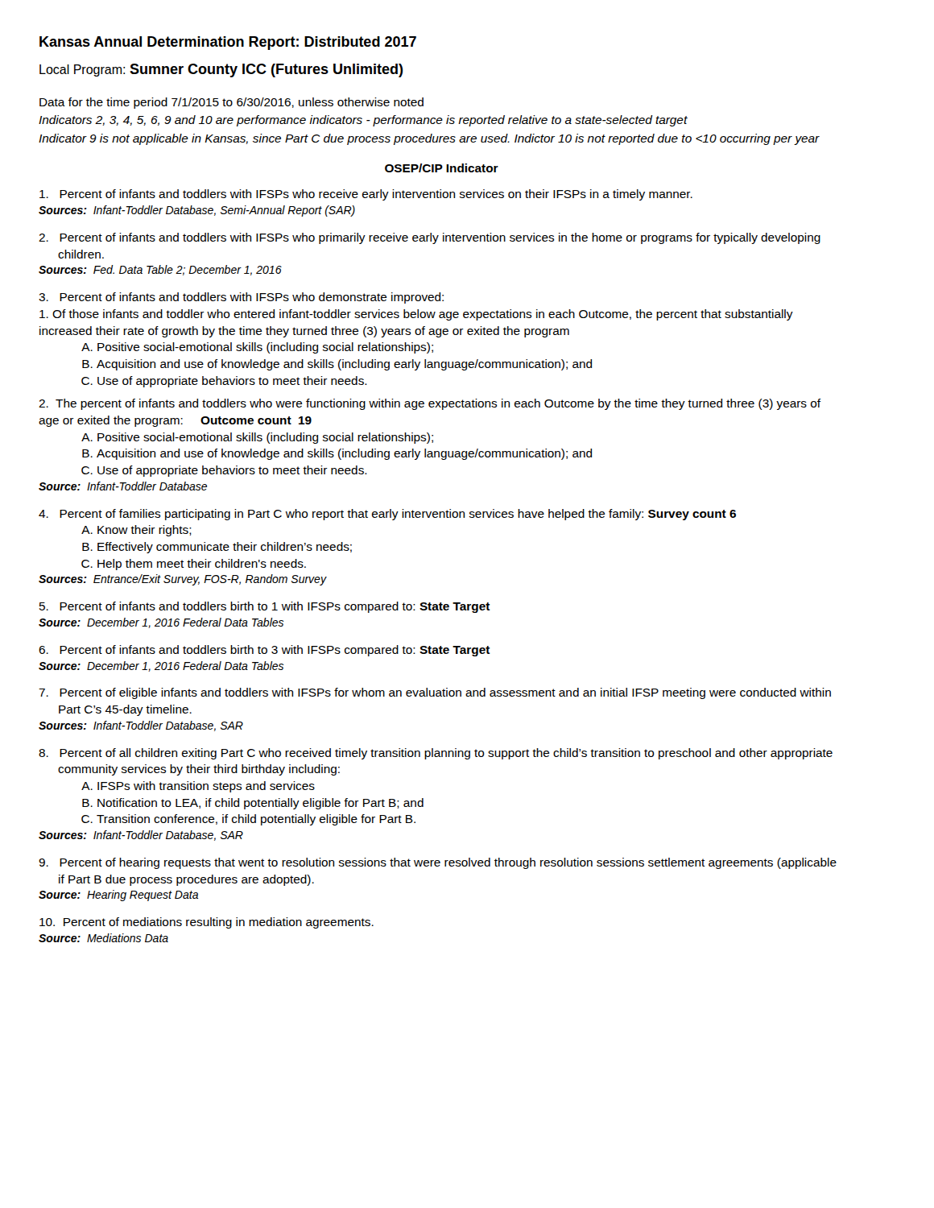Kansas Annual Determination Report: Distributed 2017
Local Program: Sumner County ICC (Futures Unlimited)
Data for the time period 7/1/2015 to 6/30/2016, unless otherwise noted
Indicators 2, 3, 4, 5, 6, 9 and 10 are performance indicators - performance is reported relative to a state-selected target
Indicator 9 is not applicable in Kansas, since Part C due process procedures are used. Indictor 10 is not reported due to <10 occurring per year
OSEP/CIP Indicator
1. Percent of infants and toddlers with IFSPs who receive early intervention services on their IFSPs in a timely manner.
Sources: Infant-Toddler Database, Semi-Annual Report (SAR)
2. Percent of infants and toddlers with IFSPs who primarily receive early intervention services in the home or programs for typically developing children.
Sources: Fed. Data Table 2; December 1, 2016
3. Percent of infants and toddlers with IFSPs who demonstrate improved:
1. Of those infants and toddler who entered infant-toddler services below age expectations in each Outcome, the percent that substantially increased their rate of growth by the time they turned three (3) years of age or exited the program
Positive social-emotional skills (including social relationships);
Acquisition and use of knowledge and skills (including early language/communication); and
Use of appropriate behaviors to meet their needs.
2. The percent of infants and toddlers who were functioning within age expectations in each Outcome by the time they turned three (3) years of age or exited the program: Outcome count 19
Positive social-emotional skills (including social relationships);
Acquisition and use of knowledge and skills (including early language/communication); and
Use of appropriate behaviors to meet their needs.
Source: Infant-Toddler Database
4. Percent of families participating in Part C who report that early intervention services have helped the family: Survey count 6
Know their rights;
Effectively communicate their children’s needs;
Help them meet their children's needs.
Sources: Entrance/Exit Survey, FOS-R, Random Survey
5. Percent of infants and toddlers birth to 1 with IFSPs compared to: State Target
Source: December 1, 2016 Federal Data Tables
6. Percent of infants and toddlers birth to 3 with IFSPs compared to: State Target
Source: December 1, 2016 Federal Data Tables
7. Percent of eligible infants and toddlers with IFSPs for whom an evaluation and assessment and an initial IFSP meeting were conducted within Part C’s 45-day timeline.
Sources: Infant-Toddler Database, SAR
8. Percent of all children exiting Part C who received timely transition planning to support the child’s transition to preschool and other appropriate community services by their third birthday including:
IFSPs with transition steps and services
Notification to LEA, if child potentially eligible for Part B; and
Transition conference, if child potentially eligible for Part B.
Sources: Infant-Toddler Database, SAR
9. Percent of hearing requests that went to resolution sessions that were resolved through resolution sessions settlement agreements (applicable if Part B due process procedures are adopted).
Source: Hearing Request Data
10. Percent of mediations resulting in mediation agreements.
Source: Mediations Data